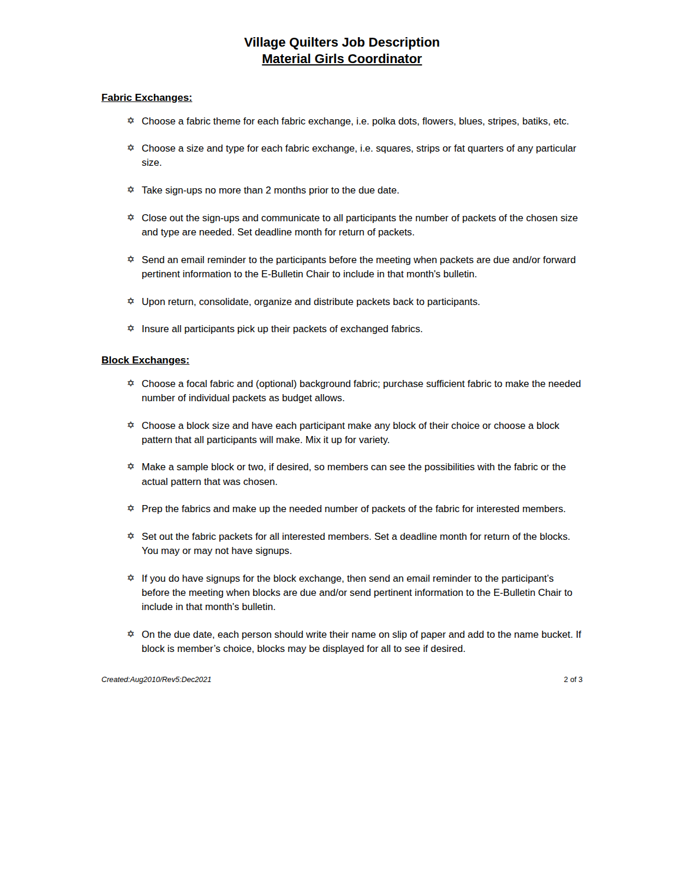Village Quilters Job Description
Material Girls Coordinator
Fabric Exchanges:
Choose a fabric theme for each fabric exchange, i.e. polka dots, flowers, blues, stripes, batiks, etc.
Choose a size and type for each fabric exchange, i.e. squares, strips or fat quarters of any particular size.
Take sign-ups no more than 2 months prior to the due date.
Close out the sign-ups and communicate to all participants the number of packets of the chosen size and type are needed. Set deadline month for return of packets.
Send an email reminder to the participants before the meeting when packets are due and/or forward pertinent information to the E-Bulletin Chair to include in that month's bulletin.
Upon return, consolidate, organize and distribute packets back to participants.
Insure all participants pick up their packets of exchanged fabrics.
Block Exchanges:
Choose a focal fabric and (optional) background fabric; purchase sufficient fabric to make the needed number of individual packets as budget allows.
Choose a block size and have each participant make any block of their choice or choose a block pattern that all participants will make. Mix it up for variety.
Make a sample block or two, if desired, so members can see the possibilities with the fabric or the actual pattern that was chosen.
Prep the fabrics and make up the needed number of packets of the fabric for interested members.
Set out the fabric packets for all interested members. Set a deadline month for return of the blocks. You may or may not have signups.
If you do have signups for the block exchange, then send an email reminder to the participant’s before the meeting when blocks are due and/or send pertinent information to the E-Bulletin Chair to include in that month's bulletin.
On the due date, each person should write their name on slip of paper and add to the name bucket. If block is member’s choice, blocks may be displayed for all to see if desired.
Created:Aug2010/Rev5:Dec2021 2 of 3